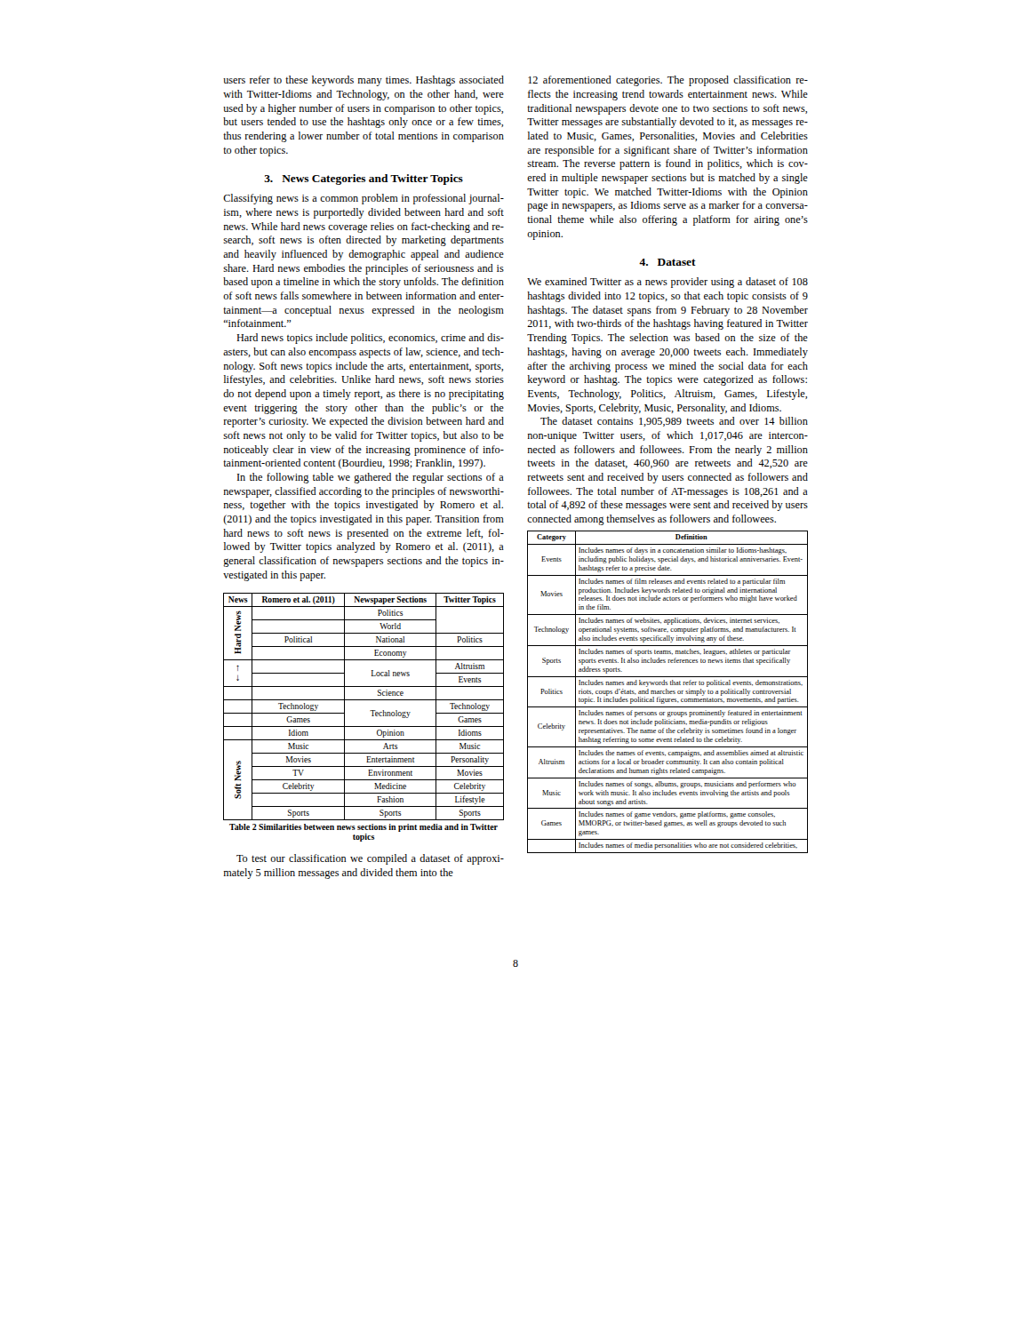users refer to these keywords many times. Hashtags associated with Twitter-Idioms and Technology, on the other hand, were used by a higher number of users in comparison to other topics, but users tended to use the hashtags only once or a few times, thus rendering a lower number of total mentions in comparison to other topics.
3. News Categories and Twitter Topics
Classifying news is a common problem in professional journalism, where news is purportedly divided between hard and soft news. While hard news coverage relies on fact-checking and research, soft news is often directed by marketing departments and heavily influenced by demographic appeal and audience share. Hard news embodies the principles of seriousness and is based upon a timeline in which the story unfolds. The definition of soft news falls somewhere in between information and entertainment—a conceptual nexus expressed in the neologism “infotainment.”
Hard news topics include politics, economics, crime and disasters, but can also encompass aspects of law, science, and technology. Soft news topics include the arts, entertainment, sports, lifestyles, and celebrities. Unlike hard news, soft news stories do not depend upon a timely report, as there is no precipitating event triggering the story other than the public’s or the reporter’s curiosity. We expected the division between hard and soft news not only to be valid for Twitter topics, but also to be noticeably clear in view of the increasing prominence of infotainment-oriented content (Bourdieu, 1998; Franklin, 1997).
In the following table we gathered the regular sections of a newspaper, classified according to the principles of newsworthiness, together with the topics investigated by Romero et al. (2011) and the topics investigated in this paper. Transition from hard news to soft news is presented on the extreme left, followed by Twitter topics analyzed by Romero et al. (2011), a general classification of newspapers sections and the topics investigated in this paper.
| News | Romero et al. (2011) | Newspaper Sections | Twitter Topics |
| --- | --- | --- | --- |
| Hard News | | Politics | |
| | World |
| Political | National | Politics |
| | Economy | |
| ↑ ↓ | | Local news | Altruism |
| | Events |
| | | Science | |
| | Technology | Technology | Technology |
| | Games | Games |
| | Idiom | Opinion | Idioms |
| Soft News | Music | Arts | Music |
| Movies | Entertainment | Personality |
| TV | Environment | Movies |
| Celebrity | Medicine | Celebrity |
| | Fashion | Lifestyle |
| Sports | Sports | Sports |
Table 2 Similarities between news sections in print media and in Twitter topics
To test our classification we compiled a dataset of approximately 5 million messages and divided them into the
12 aforementioned categories. The proposed classification reflects the increasing trend towards entertainment news. While traditional newspapers devote one to two sections to soft news, Twitter messages are substantially devoted to it, as messages related to Music, Games, Personalities, Movies and Celebrities are responsible for a significant share of Twitter’s information stream. The reverse pattern is found in politics, which is covered in multiple newspaper sections but is matched by a single Twitter topic. We matched Twitter-Idioms with the Opinion page in newspapers, as Idioms serve as a marker for a conversational theme while also offering a platform for airing one’s opinion.
4. Dataset
We examined Twitter as a news provider using a dataset of 108 hashtags divided into 12 topics, so that each topic consists of 9 hashtags. The dataset spans from 9 February to 28 November 2011, with two-thirds of the hashtags having featured in Twitter Trending Topics. The selection was based on the size of the hashtags, having on average 20,000 tweets each. Immediately after the archiving process we mined the social data for each keyword or hashtag. The topics were categorized as follows: Events, Technology, Politics, Altruism, Games, Lifestyle, Movies, Sports, Celebrity, Music, Personality, and Idioms.
The dataset contains 1,905,989 tweets and over 14 billion non-unique Twitter users, of which 1,017,046 are interconnected as followers and followees. From the nearly 2 million tweets in the dataset, 460,960 are retweets and 42,520 are retweets sent and received by users connected as followers and followees. The total number of AT-messages is 108,261 and a total of 4,892 of these messages were sent and received by users connected among themselves as followers and followees.
| Category | Definition |
| --- | --- |
| Events | Includes names of days in a concatenation similar to Idioms-hashtags, including public holidays, special days, and historical anniversaries. Event-hashtags refer to a precise date. |
| Movies | Includes names of film releases and events related to a particular film production. Includes keywords related to original and international releases. It does not include actors or performers who might have worked in the film. |
| Technology | Includes names of websites, applications, devices, internet services, operational systems, software, computer platforms, and manufacturers. It also includes events specifically involving any of these. |
| Sports | Includes names of sports teams, matches, leagues, athletes or particular sports events. It also includes references to news items that specifically address sports. |
| Politics | Includes names and keywords that refer to political events, demonstrations, riots, coups d’états, and marches or simply to a politically controversial topic. It includes political figures, commentators, movements, and parties. |
| Celebrity | Includes names of persons or groups prominently featured in entertainment news. It does not include politicians, media-pundits or religious representatives. The name of the celebrity is sometimes found in a longer hashtag referring to some event related to the celebrity. |
| Altruism | Includes the names of events, campaigns, and assemblies aimed at altruistic actions for a local or broader community. It can also contain political declarations and human rights related campaigns. |
| Music | Includes names of songs, albums, groups, musicians and performers who work with music. It also includes events involving the artists and pools about songs and artists. |
| Games | Includes names of game vendors, game platforms, game consoles, MMORPG, or twitter-based games, as well as groups devoted to such games. |
| | Includes names of media personalities who are not considered celebrities, |
8